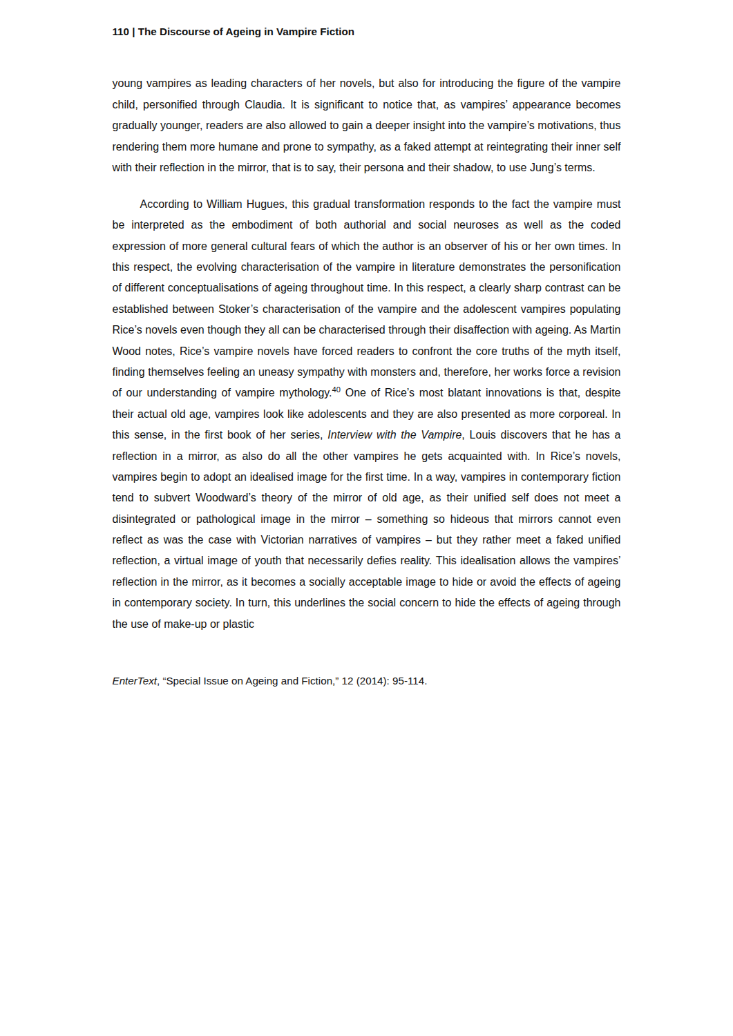110 | The Discourse of Ageing in Vampire Fiction
young vampires as leading characters of her novels, but also for introducing the figure of the vampire child, personified through Claudia. It is significant to notice that, as vampires’ appearance becomes gradually younger, readers are also allowed to gain a deeper insight into the vampire’s motivations, thus rendering them more humane and prone to sympathy, as a faked attempt at reintegrating their inner self with their reflection in the mirror, that is to say, their persona and their shadow, to use Jung’s terms.
According to William Hugues, this gradual transformation responds to the fact the vampire must be interpreted as the embodiment of both authorial and social neuroses as well as the coded expression of more general cultural fears of which the author is an observer of his or her own times. In this respect, the evolving characterisation of the vampire in literature demonstrates the personification of different conceptualisations of ageing throughout time. In this respect, a clearly sharp contrast can be established between Stoker’s characterisation of the vampire and the adolescent vampires populating Rice’s novels even though they all can be characterised through their disaffection with ageing. As Martin Wood notes, Rice’s vampire novels have forced readers to confront the core truths of the myth itself, finding themselves feeling an uneasy sympathy with monsters and, therefore, her works force a revision of our understanding of vampire mythology.40 One of Rice’s most blatant innovations is that, despite their actual old age, vampires look like adolescents and they are also presented as more corporeal. In this sense, in the first book of her series, Interview with the Vampire, Louis discovers that he has a reflection in a mirror, as also do all the other vampires he gets acquainted with. In Rice’s novels, vampires begin to adopt an idealised image for the first time. In a way, vampires in contemporary fiction tend to subvert Woodward’s theory of the mirror of old age, as their unified self does not meet a disintegrated or pathological image in the mirror – something so hideous that mirrors cannot even reflect as was the case with Victorian narratives of vampires – but they rather meet a faked unified reflection, a virtual image of youth that necessarily defies reality. This idealisation allows the vampires’ reflection in the mirror, as it becomes a socially acceptable image to hide or avoid the effects of ageing in contemporary society. In turn, this underlines the social concern to hide the effects of ageing through the use of make-up or plastic
EnterText, “Special Issue on Ageing and Fiction,” 12 (2014): 95-114.